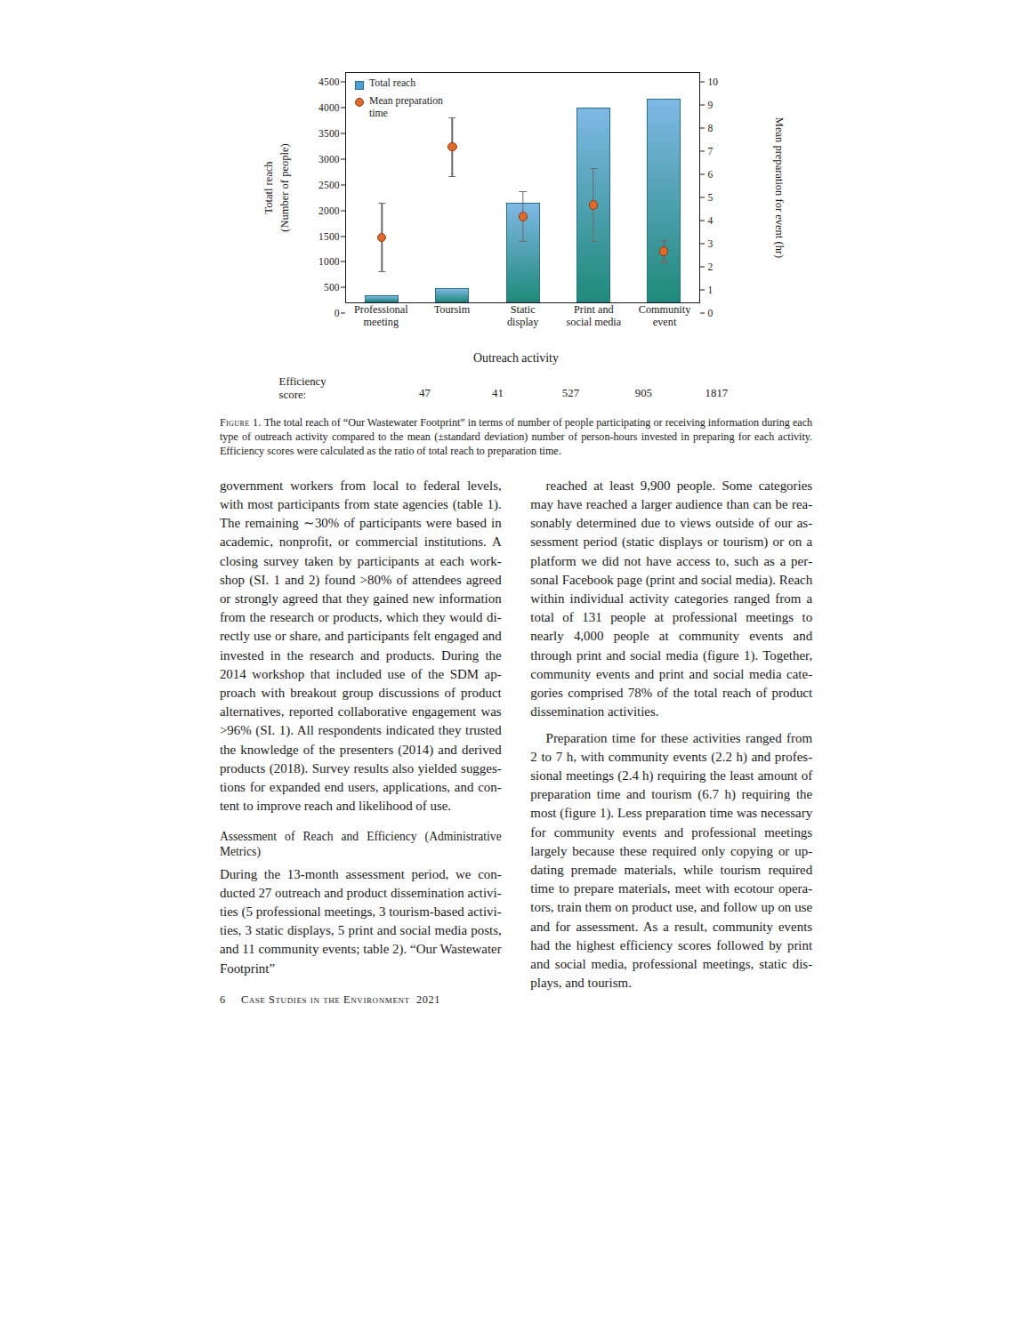4500
4000
3500
3000
2500
2000
1500
1000
500
0
Totatl reach (Number of people)
10
9
8
7
6
5
4
3
2
1
0
Mean preparation for event (hr)
Total reach
Mean preparation time
Professional
meeting
Toursim
Static
display
Print and
social media
Community
event
Outreach activity
Efficiency
score:
47
41
527
905
1817
Figure 1. The total reach of “Our Wastewater Footprint” in terms of number of people participating or receiving information during each type of outreach activity compared to the mean (±standard deviation) number of person-hours invested in preparing for each activity. Efficiency scores were calculated as the ratio of total reach to preparation time.
government workers from local to federal levels, with most participants from state agencies (table 1). The remaining ∼30% of participants were based in academic, nonprofit, or commercial institutions. A closing survey taken by participants at each workshop (SI. 1 and 2) found >80% of attendees agreed or strongly agreed that they gained new information from the research or products, which they would directly use or share, and participants felt engaged and invested in the research and products. During the 2014 workshop that included use of the SDM approach with breakout group discussions of product alternatives, reported collaborative engagement was >96% (SI. 1). All respondents indicated they trusted the knowledge of the presenters (2014) and derived products (2018). Survey results also yielded suggestions for expanded end users, applications, and content to improve reach and likelihood of use.
Assessment of Reach and Efficiency (Administrative Metrics)
During the 13-month assessment period, we conducted 27 outreach and product dissemination activities (5 professional meetings, 3 tourism-based activities, 3 static displays, 5 print and social media posts, and 11 community events; table 2). “Our Wastewater Footprint”
reached at least 9,900 people. Some categories may have reached a larger audience than can be reasonably determined due to views outside of our assessment period (static displays or tourism) or on a platform we did not have access to, such as a personal Facebook page (print and social media). Reach within individual activity categories ranged from a total of 131 people at professional meetings to nearly 4,000 people at community events and through print and social media (figure 1). Together, community events and print and social media categories comprised 78% of the total reach of product dissemination activities.
Preparation time for these activities ranged from 2 to 7 h, with community events (2.2 h) and professional meetings (2.4 h) requiring the least amount of preparation time and tourism (6.7 h) requiring the most (figure 1). Less preparation time was necessary for community events and professional meetings largely because these required only copying or updating premade materials, while tourism required time to prepare materials, meet with ecotour operators, train them on product use, and follow up on use and for assessment. As a result, community events had the highest efficiency scores followed by print and social media, professional meetings, static displays, and tourism.
6 Case Studies in the Environment 2021